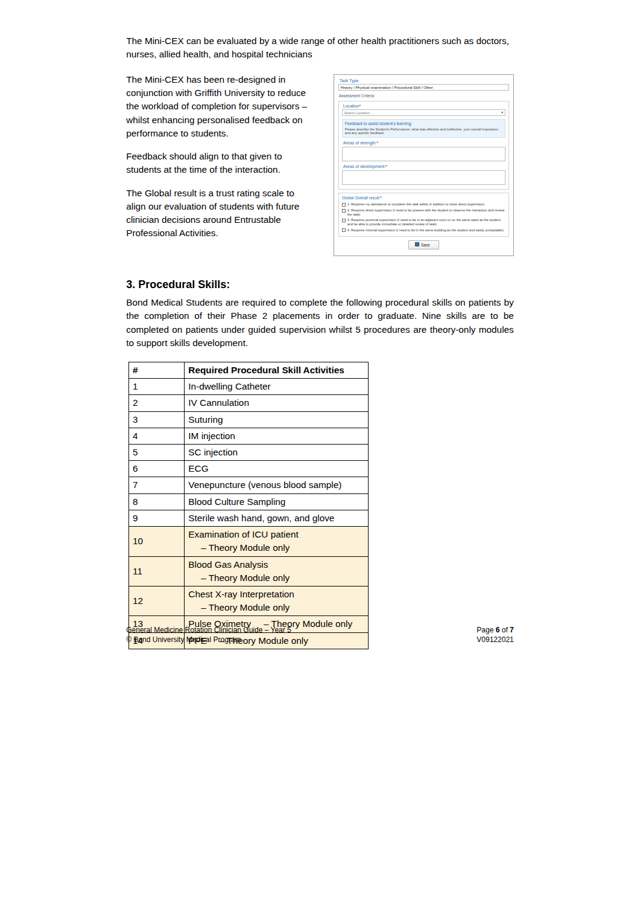The Mini-CEX can be evaluated by a wide range of other health practitioners such as doctors, nurses, allied health, and hospital technicians
The Mini-CEX has been re-designed in conjunction with Griffith University to reduce the workload of completion for supervisors – whilst enhancing personalised feedback on performance to students.
Feedback should align to that given to students at the time of the interaction.
The Global result is a trust rating scale to align our evaluation of students with future clinician decisions around Entrustable Professional Activities.
Task Type
History / Physical examination / Procedural Skill / Other
Assessment Criteria
Location
Select Location...▾
Feedback to assist student's learning:
Please describe the Student's Performance: what was effective and ineffective, your overall impression and any specific feedback.
Areas of strength:
Areas of development:
Global Overall result:
1. Requires my assistance to complete this task safely in addition to close direct supervision
2. Requires direct supervision (I need to be present with the student to observe the interaction and review the task)
3. Requires proximal supervision (I need to be in an adjacent room or on the same ward as the student and be able to provide immediate or detailed review of task)
4. Requires minimal supervision (I need to be in the same building as the student and easily contactable)
Save
3. Procedural Skills:
Bond Medical Students are required to complete the following procedural skills on patients by the completion of their Phase 2 placements in order to graduate. Nine skills are to be completed on patients under guided supervision whilst 5 procedures are theory-only modules to support skills development.
| # | Required Procedural Skill Activities |
| --- | --- |
| 1 | In-dwelling Catheter |
| 2 | IV Cannulation |
| 3 | Suturing |
| 4 | IM injection |
| 5 | SC injection |
| 6 | ECG |
| 7 | Venepuncture (venous blood sample) |
| 8 | Blood Culture Sampling |
| 9 | Sterile wash hand, gown, and glove |
| 10 | Examination of ICU patient – Theory Module only |
| 11 | Blood Gas Analysis – Theory Module only |
| 12 | Chest X-ray Interpretation – Theory Module only |
| 13 | Pulse Oximetry – Theory Module only |
| 14 | PPE – Theory Module only |
General Medicine Rotation Clinician Guide – Year 5
© Bond University Medical Program
Page 6 of 7
V09122021